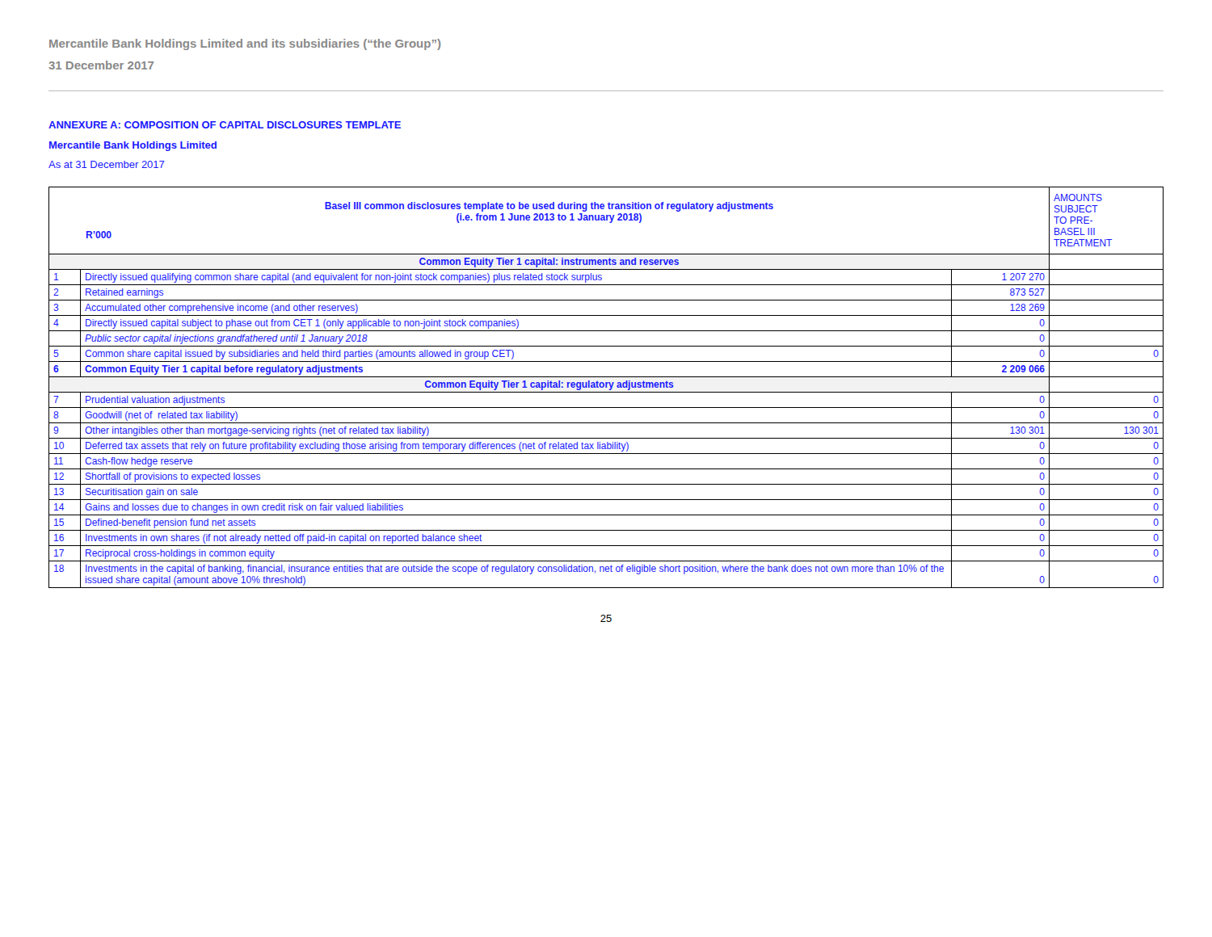Mercantile Bank Holdings Limited and its subsidiaries (“the Group”)
31 December 2017
ANNEXURE A: COMPOSITION OF CAPITAL DISCLOSURES TEMPLATE
Mercantile Bank Holdings Limited
As at 31 December 2017
| Basel III common disclosures template to be used during the transition of regulatory adjustments (i.e. from 1 June 2013 to 1 January 2018) R’000 | AMOUNTS SUBJECT TO PRE- BASEL III TREATMENT |
| Common Equity Tier 1 capital: instruments and reserves | |
| 1 | Directly issued qualifying common share capital (and equivalent for non-joint stock companies) plus related stock surplus | 1 207 270 | |
| 2 | Retained earnings | 873 527 | |
| 3 | Accumulated other comprehensive income (and other reserves) | 128 269 | |
| 4 | Directly issued capital subject to phase out from CET 1 (only applicable to non-joint stock companies) | 0 | |
| | Public sector capital injections grandfathered until 1 January 2018 | 0 | |
| 5 | Common share capital issued by subsidiaries and held third parties (amounts allowed in group CET) | 0 | 0 |
| 6 | Common Equity Tier 1 capital before regulatory adjustments | 2 209 066 | |
| Common Equity Tier 1 capital: regulatory adjustments | |
| 7 | Prudential valuation adjustments | 0 | 0 |
| 8 | Goodwill (net of related tax liability) | 0 | 0 |
| 9 | Other intangibles other than mortgage-servicing rights (net of related tax liability) | 130 301 | 130 301 |
| 10 | Deferred tax assets that rely on future profitability excluding those arising from temporary differences (net of related tax liability) | 0 | 0 |
| 11 | Cash-flow hedge reserve | 0 | 0 |
| 12 | Shortfall of provisions to expected losses | 0 | 0 |
| 13 | Securitisation gain on sale | 0 | 0 |
| 14 | Gains and losses due to changes in own credit risk on fair valued liabilities | 0 | 0 |
| 15 | Defined-benefit pension fund net assets | 0 | 0 |
| 16 | Investments in own shares (if not already netted off paid-in capital on reported balance sheet | 0 | 0 |
| 17 | Reciprocal cross-holdings in common equity | 0 | 0 |
| 18 | Investments in the capital of banking, financial, insurance entities that are outside the scope of regulatory consolidation, net of eligible short position, where the bank does not own more than 10% of the issued share capital (amount above 10% threshold) | 0 | 0 |
25